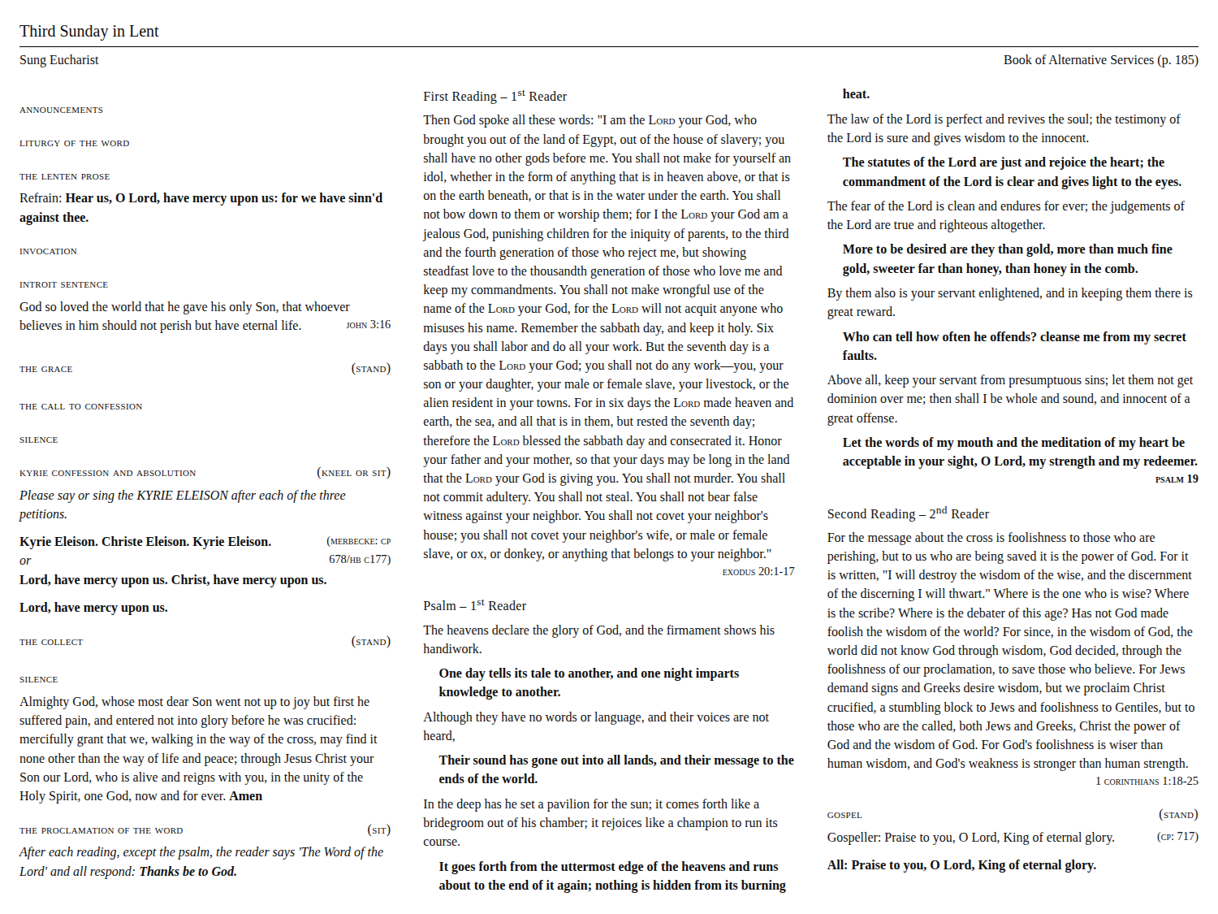Third Sunday in Lent
Sung Eucharist Book of Alternative Services (p. 185)
Announcements
Liturgy of the Word
The Lenten Prose
Refrain: Hear us, O Lord, have mercy upon us: for we have sinn'd against thee.
Invocation
Introit Sentence
God so loved the world that he gave his only Son, that whoever believes in him should not perish but have eternal life. John 3:16
The Grace (Stand)
The Call to Confession
Silence
Kyrie Confession and Absolution (Kneel or Sit)
Please say or sing the KYRIE ELEISON after each of the three petitions.
Kyrie Eleison. Christe Eleison. Kyrie Eleison. (Merbecke: CP
or 678/HB C177)
Lord, have mercy upon us. Christ, have mercy upon us.
Lord, have mercy upon us.
The Collect (Stand)
Silence
Almighty God, whose most dear Son went not up to joy but first he suffered pain, and entered not into glory before he was crucified: mercifully grant that we, walking in the way of the cross, may find it none other than the way of life and peace; through Jesus Christ your Son our Lord, who is alive and reigns with you, in the unity of the Holy Spirit, one God, now and for ever. Amen
The Proclamation of the Word (Sit)
After each reading, except the psalm, the reader says 'The Word of the Lord' and all respond: Thanks be to God.
First Reading – 1st Reader
Then God spoke all these words: "I am the Lord your God, who brought you out of the land of Egypt, out of the house of slavery; you shall have no other gods before me. You shall not make for yourself an idol, whether in the form of anything that is in heaven above, or that is on the earth beneath, or that is in the water under the earth. You shall not bow down to them or worship them; for I the Lord your God am a jealous God, punishing children for the iniquity of parents, to the third and the fourth generation of those who reject me, but showing steadfast love to the thousandth generation of those who love me and keep my commandments. You shall not make wrongful use of the name of the Lord your God, for the Lord will not acquit anyone who misuses his name. Remember the sabbath day, and keep it holy. Six days you shall labor and do all your work. But the seventh day is a sabbath to the Lord your God; you shall not do any work—you, your son or your daughter, your male or female slave, your livestock, or the alien resident in your towns. For in six days the Lord made heaven and earth, the sea, and all that is in them, but rested the seventh day; therefore the Lord blessed the sabbath day and consecrated it. Honor your father and your mother, so that your days may be long in the land that the Lord your God is giving you. You shall not murder. You shall not commit adultery. You shall not steal. You shall not bear false witness against your neighbor. You shall not covet your neighbor's house; you shall not covet your neighbor's wife, or male or female slave, or ox, or donkey, or anything that belongs to your neighbor." Exodus 20:1-17
Psalm – 1st Reader
The heavens declare the glory of God, and the firmament shows his handiwork.
One day tells its tale to another, and one night imparts knowledge to another.
Although they have no words or language, and their voices are not heard,
Their sound has gone out into all lands, and their message to the ends of the world.
In the deep has he set a pavilion for the sun; it comes forth like a bridegroom out of his chamber; it rejoices like a champion to run its course.
It goes forth from the uttermost edge of the heavens and runs about to the end of it again; nothing is hidden from its burning heat.
The law of the Lord is perfect and revives the soul; the testimony of the Lord is sure and gives wisdom to the innocent.
The statutes of the Lord are just and rejoice the heart; the commandment of the Lord is clear and gives light to the eyes.
The fear of the Lord is clean and endures for ever; the judgements of the Lord are true and righteous altogether.
More to be desired are they than gold, more than much fine gold, sweeter far than honey, than honey in the comb.
By them also is your servant enlightened, and in keeping them there is great reward.
Who can tell how often he offends? cleanse me from my secret faults.
Above all, keep your servant from presumptuous sins; let them not get dominion over me; then shall I be whole and sound, and innocent of a great offense.
Let the words of my mouth and the meditation of my heart be acceptable in your sight, O Lord, my strength and my redeemer. Psalm 19
Second Reading – 2nd Reader
For the message about the cross is foolishness to those who are perishing, but to us who are being saved it is the power of God. For it is written, "I will destroy the wisdom of the wise, and the discernment of the discerning I will thwart." Where is the one who is wise? Where is the scribe? Where is the debater of this age? Has not God made foolish the wisdom of the world? For since, in the wisdom of God, the world did not know God through wisdom, God decided, through the foolishness of our proclamation, to save those who believe. For Jews demand signs and Greeks desire wisdom, but we proclaim Christ crucified, a stumbling block to Jews and foolishness to Gentiles, but to those who are the called, both Jews and Greeks, Christ the power of God and the wisdom of God. For God's foolishness is wiser than human wisdom, and God's weakness is stronger than human strength. 1 Corinthians 1:18-25
Gospel (Stand)
Gospeller: Praise to you, O Lord, King of eternal glory. (CP: 717)
All: Praise to you, O Lord, King of eternal glory.